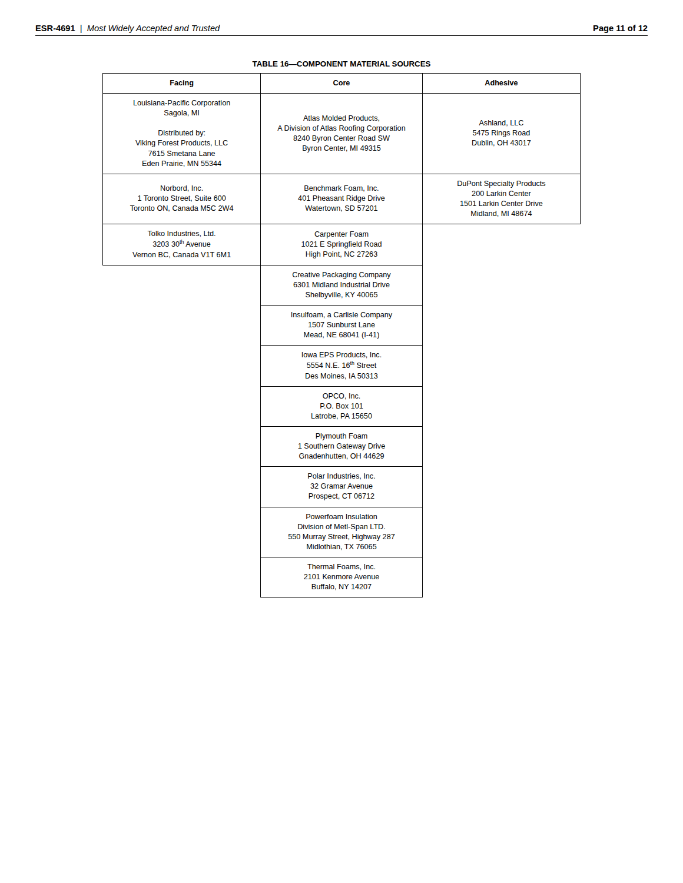ESR-4691 | Most Widely Accepted and Trusted
Page 11 of 12
TABLE 16—COMPONENT MATERIAL SOURCES
| Facing | Core | Adhesive |
| --- | --- | --- |
| Louisiana-Pacific Corporation Sagola, MI Distributed by: Viking Forest Products, LLC 7615 Smetana Lane Eden Prairie, MN 55344 | Atlas Molded Products, A Division of Atlas Roofing Corporation 8240 Byron Center Road SW Byron Center, MI 49315 | Ashland, LLC 5475 Rings Road Dublin, OH 43017 |
| Norbord, Inc. 1 Toronto Street, Suite 600 Toronto ON, Canada M5C 2W4 | Benchmark Foam, Inc. 401 Pheasant Ridge Drive Watertown, SD 57201 | DuPont Specialty Products 200 Larkin Center 1501 Larkin Center Drive Midland, MI 48674 |
| Tolko Industries, Ltd. 3203 30 th Avenue Vernon BC, Canada V1T 6M1 | Carpenter Foam 1021 E Springfield Road High Point, NC 27263 | |
| | Creative Packaging Company 6301 Midland Industrial Drive Shelbyville, KY 40065 | |
| | Insulfoam, a Carlisle Company 1507 Sunburst Lane Mead, NE 68041 (I-41) | |
| | Iowa EPS Products, Inc. 5554 N.E. 16 th Street Des Moines, IA 50313 | |
| | OPCO, Inc. P.O. Box 101 Latrobe, PA 15650 | |
| | Plymouth Foam 1 Southern Gateway Drive Gnadenhutten, OH 44629 | |
| | Polar Industries, Inc. 32 Gramar Avenue Prospect, CT 06712 | |
| | Powerfoam Insulation Division of Metl-Span LTD. 550 Murray Street, Highway 287 Midlothian, TX 76065 | |
| | Thermal Foams, Inc. 2101 Kenmore Avenue Buffalo, NY 14207 | |